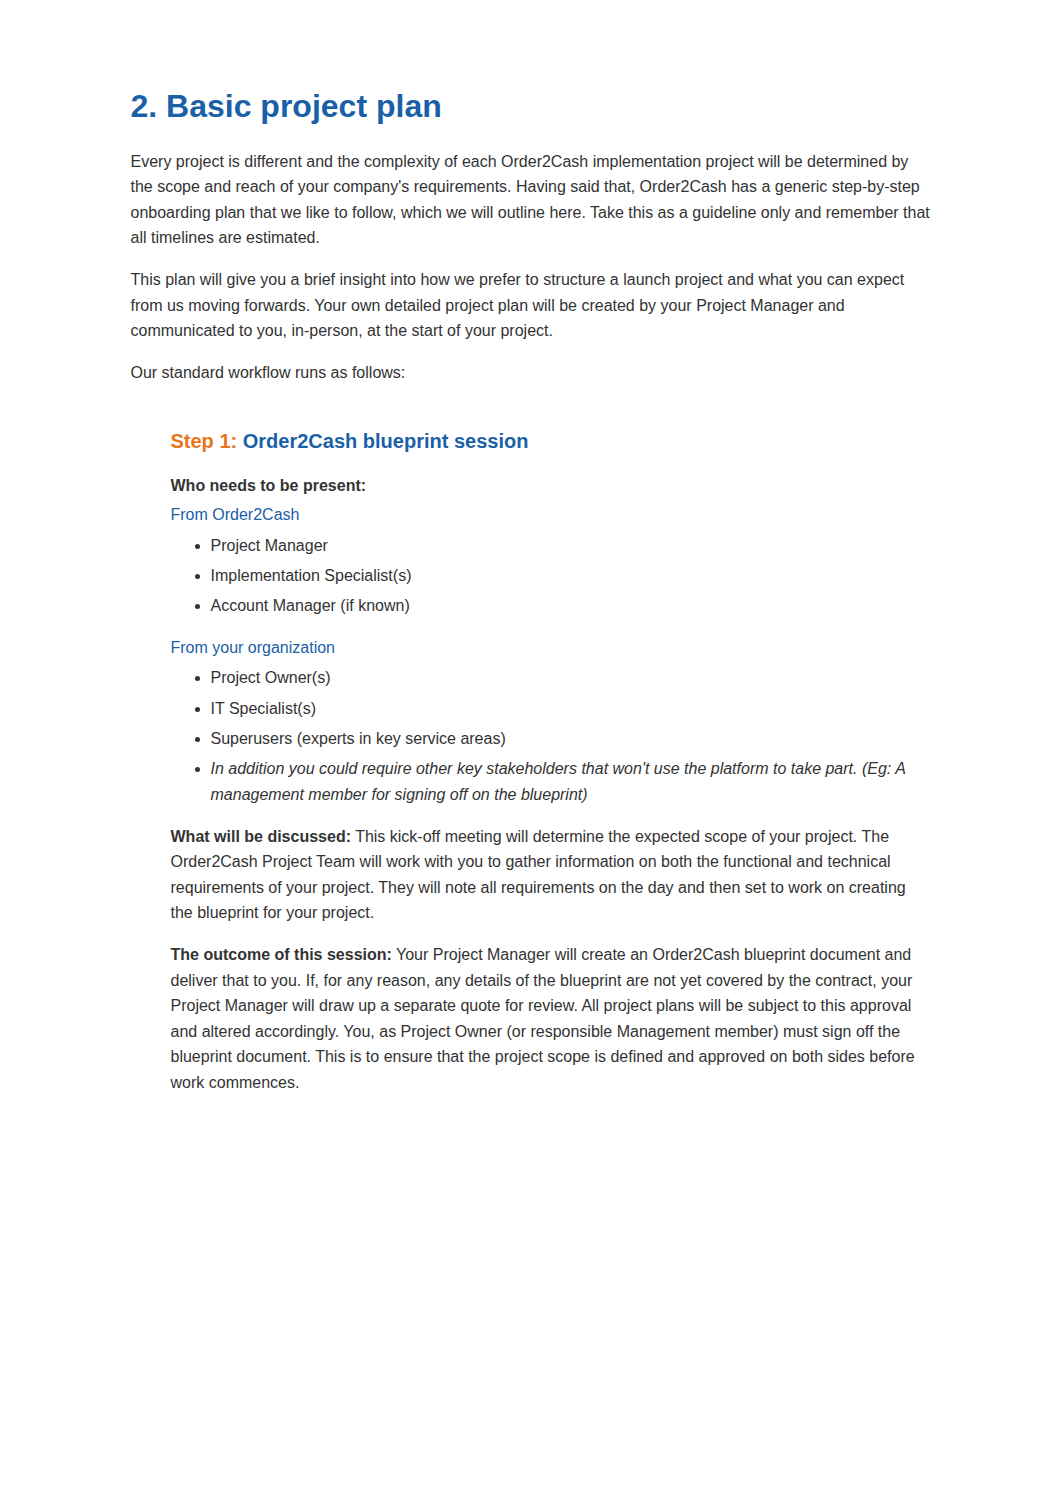2. Basic project plan
Every project is different and the complexity of each Order2Cash implementation project will be determined by the scope and reach of your company's requirements. Having said that, Order2Cash has a generic step-by-step onboarding plan that we like to follow, which we will outline here. Take this as a guideline only and remember that all timelines are estimated.
This plan will give you a brief insight into how we prefer to structure a launch project and what you can expect from us moving forwards. Your own detailed project plan will be created by your Project Manager and communicated to you, in-person, at the start of your project.
Our standard workflow runs as follows:
Step 1: Order2Cash blueprint session
Who needs to be present:
From Order2Cash
Project Manager
Implementation Specialist(s)
Account Manager (if known)
From your organization
Project Owner(s)
IT Specialist(s)
Superusers (experts in key service areas)
In addition you could require other key stakeholders that won't use the platform to take part. (Eg: A management member for signing off on the blueprint)
What will be discussed: This kick-off meeting will determine the expected scope of your project. The Order2Cash Project Team will work with you to gather information on both the functional and technical requirements of your project. They will note all requirements on the day and then set to work on creating the blueprint for your project.
The outcome of this session: Your Project Manager will create an Order2Cash blueprint document and deliver that to you. If, for any reason, any details of the blueprint are not yet covered by the contract, your Project Manager will draw up a separate quote for review. All project plans will be subject to this approval and altered accordingly. You, as Project Owner (or responsible Management member) must sign off the blueprint document. This is to ensure that the project scope is defined and approved on both sides before work commences.